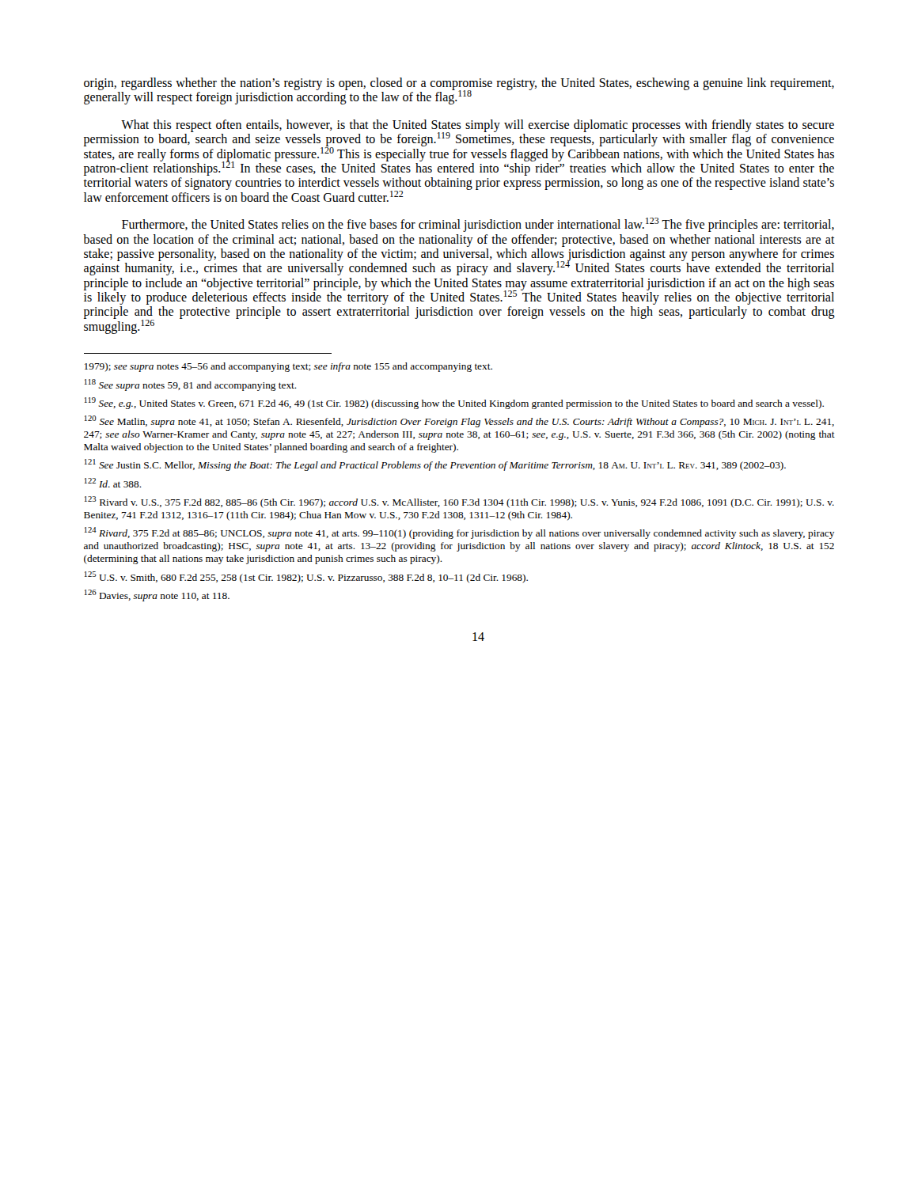origin, regardless whether the nation’s registry is open, closed or a compromise registry, the United States, eschewing a genuine link requirement, generally will respect foreign jurisdiction according to the law of the flag.118
What this respect often entails, however, is that the United States simply will exercise diplomatic processes with friendly states to secure permission to board, search and seize vessels proved to be foreign.119 Sometimes, these requests, particularly with smaller flag of convenience states, are really forms of diplomatic pressure.120 This is especially true for vessels flagged by Caribbean nations, with which the United States has patron-client relationships.121 In these cases, the United States has entered into “ship rider” treaties which allow the United States to enter the territorial waters of signatory countries to interdict vessels without obtaining prior express permission, so long as one of the respective island state’s law enforcement officers is on board the Coast Guard cutter.122
Furthermore, the United States relies on the five bases for criminal jurisdiction under international law.123 The five principles are: territorial, based on the location of the criminal act; national, based on the nationality of the offender; protective, based on whether national interests are at stake; passive personality, based on the nationality of the victim; and universal, which allows jurisdiction against any person anywhere for crimes against humanity, i.e., crimes that are universally condemned such as piracy and slavery.124 United States courts have extended the territorial principle to include an “objective territorial” principle, by which the United States may assume extraterritorial jurisdiction if an act on the high seas is likely to produce deleterious effects inside the territory of the United States.125 The United States heavily relies on the objective territorial principle and the protective principle to assert extraterritorial jurisdiction over foreign vessels on the high seas, particularly to combat drug smuggling.126
1979); see supra notes 45–56 and accompanying text; see infra note 155 and accompanying text.
118 See supra notes 59, 81 and accompanying text.
119 See, e.g., United States v. Green, 671 F.2d 46, 49 (1st Cir. 1982) (discussing how the United Kingdom granted permission to the United States to board and search a vessel).
120 See Matlin, supra note 41, at 1050; Stefan A. Riesenfeld, Jurisdiction Over Foreign Flag Vessels and the U.S. Courts: Adrift Without a Compass?, 10 Mich. J. Int’l L. 241, 247; see also Warner-Kramer and Canty, supra note 45, at 227; Anderson III, supra note 38, at 160–61; see, e.g., U.S. v. Suerte, 291 F.3d 366, 368 (5th Cir. 2002) (noting that Malta waived objection to the United States’ planned boarding and search of a freighter).
121 See Justin S.C. Mellor, Missing the Boat: The Legal and Practical Problems of the Prevention of Maritime Terrorism, 18 Am. U. Int’l L. Rev. 341, 389 (2002–03).
122 Id. at 388.
123 Rivard v. U.S., 375 F.2d 882, 885–86 (5th Cir. 1967); accord U.S. v. McAllister, 160 F.3d 1304 (11th Cir. 1998); U.S. v. Yunis, 924 F.2d 1086, 1091 (D.C. Cir. 1991); U.S. v. Benitez, 741 F.2d 1312, 1316–17 (11th Cir. 1984); Chua Han Mow v. U.S., 730 F.2d 1308, 1311–12 (9th Cir. 1984).
124 Rivard, 375 F.2d at 885–86; UNCLOS, supra note 41, at arts. 99–110(1) (providing for jurisdiction by all nations over universally condemned activity such as slavery, piracy and unauthorized broadcasting); HSC, supra note 41, at arts. 13–22 (providing for jurisdiction by all nations over slavery and piracy); accord Klintock, 18 U.S. at 152 (determining that all nations may take jurisdiction and punish crimes such as piracy).
125 U.S. v. Smith, 680 F.2d 255, 258 (1st Cir. 1982); U.S. v. Pizzarusso, 388 F.2d 8, 10–11 (2d Cir. 1968).
126 Davies, supra note 110, at 118.
14